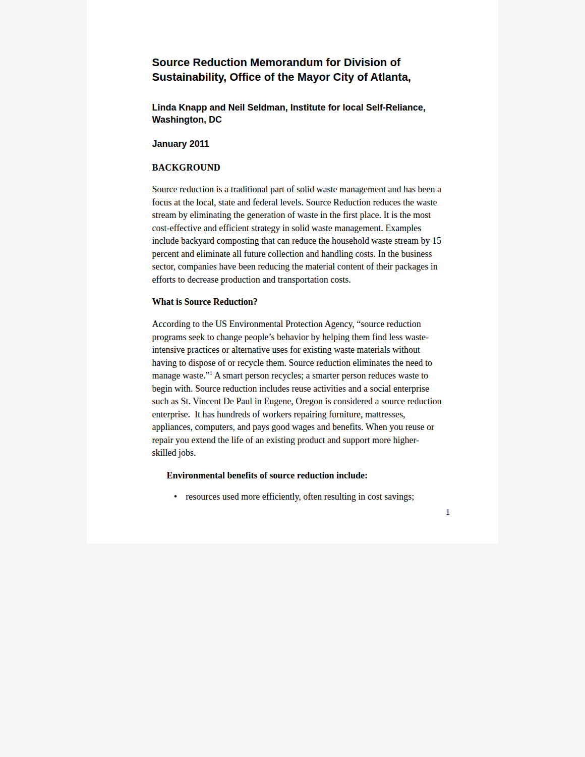Source Reduction Memorandum for Division of Sustainability, Office of the Mayor City of Atlanta,
Linda Knapp and Neil Seldman, Institute for local Self-Reliance, Washington, DC
January 2011
BACKGROUND
Source reduction is a traditional part of solid waste management and has been a focus at the local, state and federal levels. Source Reduction reduces the waste stream by eliminating the generation of waste in the first place. It is the most cost-effective and efficient strategy in solid waste management. Examples include backyard composting that can reduce the household waste stream by 15 percent and eliminate all future collection and handling costs. In the business sector, companies have been reducing the material content of their packages in efforts to decrease production and transportation costs.
What is Source Reduction?
According to the US Environmental Protection Agency, “source reduction programs seek to change people’s behavior by helping them find less waste-intensive practices or alternative uses for existing waste materials without having to dispose of or recycle them. Source reduction eliminates the need to manage waste.”1 A smart person recycles; a smarter person reduces waste to begin with. Source reduction includes reuse activities and a social enterprise such as St. Vincent De Paul in Eugene, Oregon is considered a source reduction enterprise. It has hundreds of workers repairing furniture, mattresses, appliances, computers, and pays good wages and benefits. When you reuse or repair you extend the life of an existing product and support more higher-skilled jobs.
Environmental benefits of source reduction include:
resources used more efficiently, often resulting in cost savings;
1